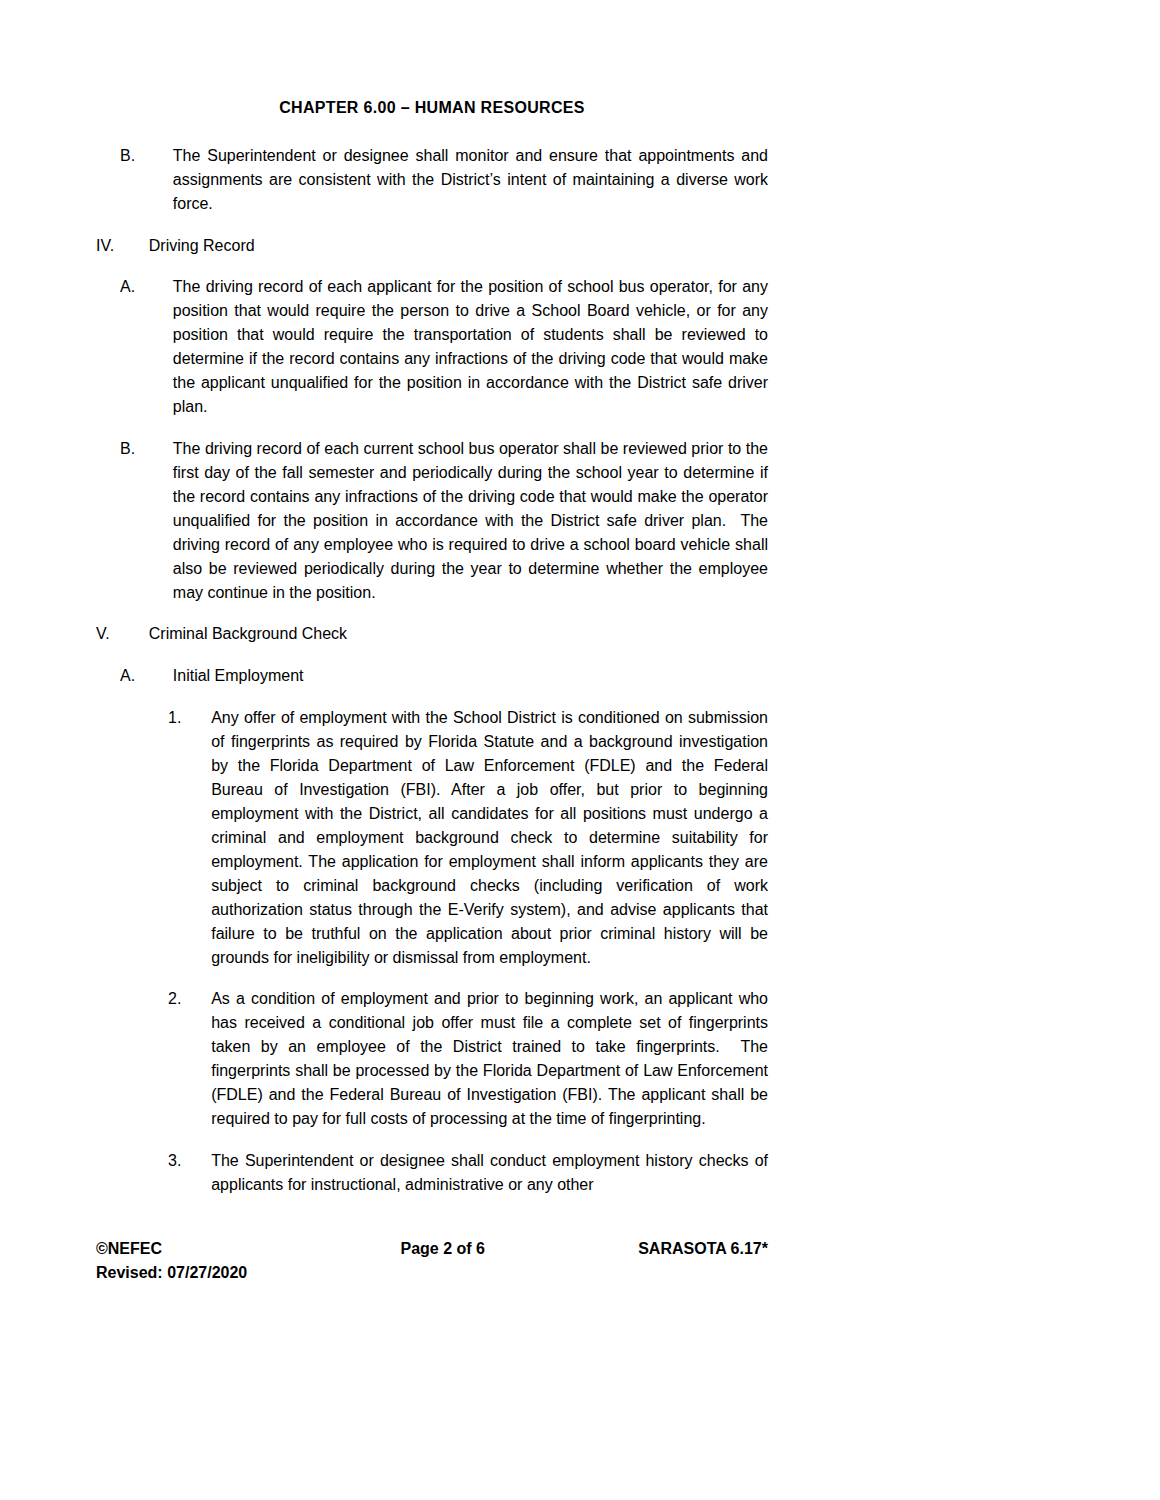CHAPTER 6.00 – HUMAN RESOURCES
B.
The Superintendent or designee shall monitor and ensure that appointments and assignments are consistent with the District’s intent of maintaining a diverse work force.
IV.
Driving Record
A.
The driving record of each applicant for the position of school bus operator, for any position that would require the person to drive a School Board vehicle, or for any position that would require the transportation of students shall be reviewed to determine if the record contains any infractions of the driving code that would make the applicant unqualified for the position in accordance with the District safe driver plan.
B.
The driving record of each current school bus operator shall be reviewed prior to the first day of the fall semester and periodically during the school year to determine if the record contains any infractions of the driving code that would make the operator unqualified for the position in accordance with the District safe driver plan. The driving record of any employee who is required to drive a school board vehicle shall also be reviewed periodically during the year to determine whether the employee may continue in the position.
V.
Criminal Background Check
A.
Initial Employment
1.
Any offer of employment with the School District is conditioned on submission of fingerprints as required by Florida Statute and a background investigation by the Florida Department of Law Enforcement (FDLE) and the Federal Bureau of Investigation (FBI). After a job offer, but prior to beginning employment with the District, all candidates for all positions must undergo a criminal and employment background check to determine suitability for employment. The application for employment shall inform applicants they are subject to criminal background checks (including verification of work authorization status through the E-Verify system), and advise applicants that failure to be truthful on the application about prior criminal history will be grounds for ineligibility or dismissal from employment.
2.
As a condition of employment and prior to beginning work, an applicant who has received a conditional job offer must file a complete set of fingerprints taken by an employee of the District trained to take fingerprints. The fingerprints shall be processed by the Florida Department of Law Enforcement (FDLE) and the Federal Bureau of Investigation (FBI). The applicant shall be required to pay for full costs of processing at the time of fingerprinting.
3.
The Superintendent or designee shall conduct employment history checks of applicants for instructional, administrative or any other
©NEFEC
Revised: 07/27/2020
Page 2 of 6
SARASOTA 6.17*